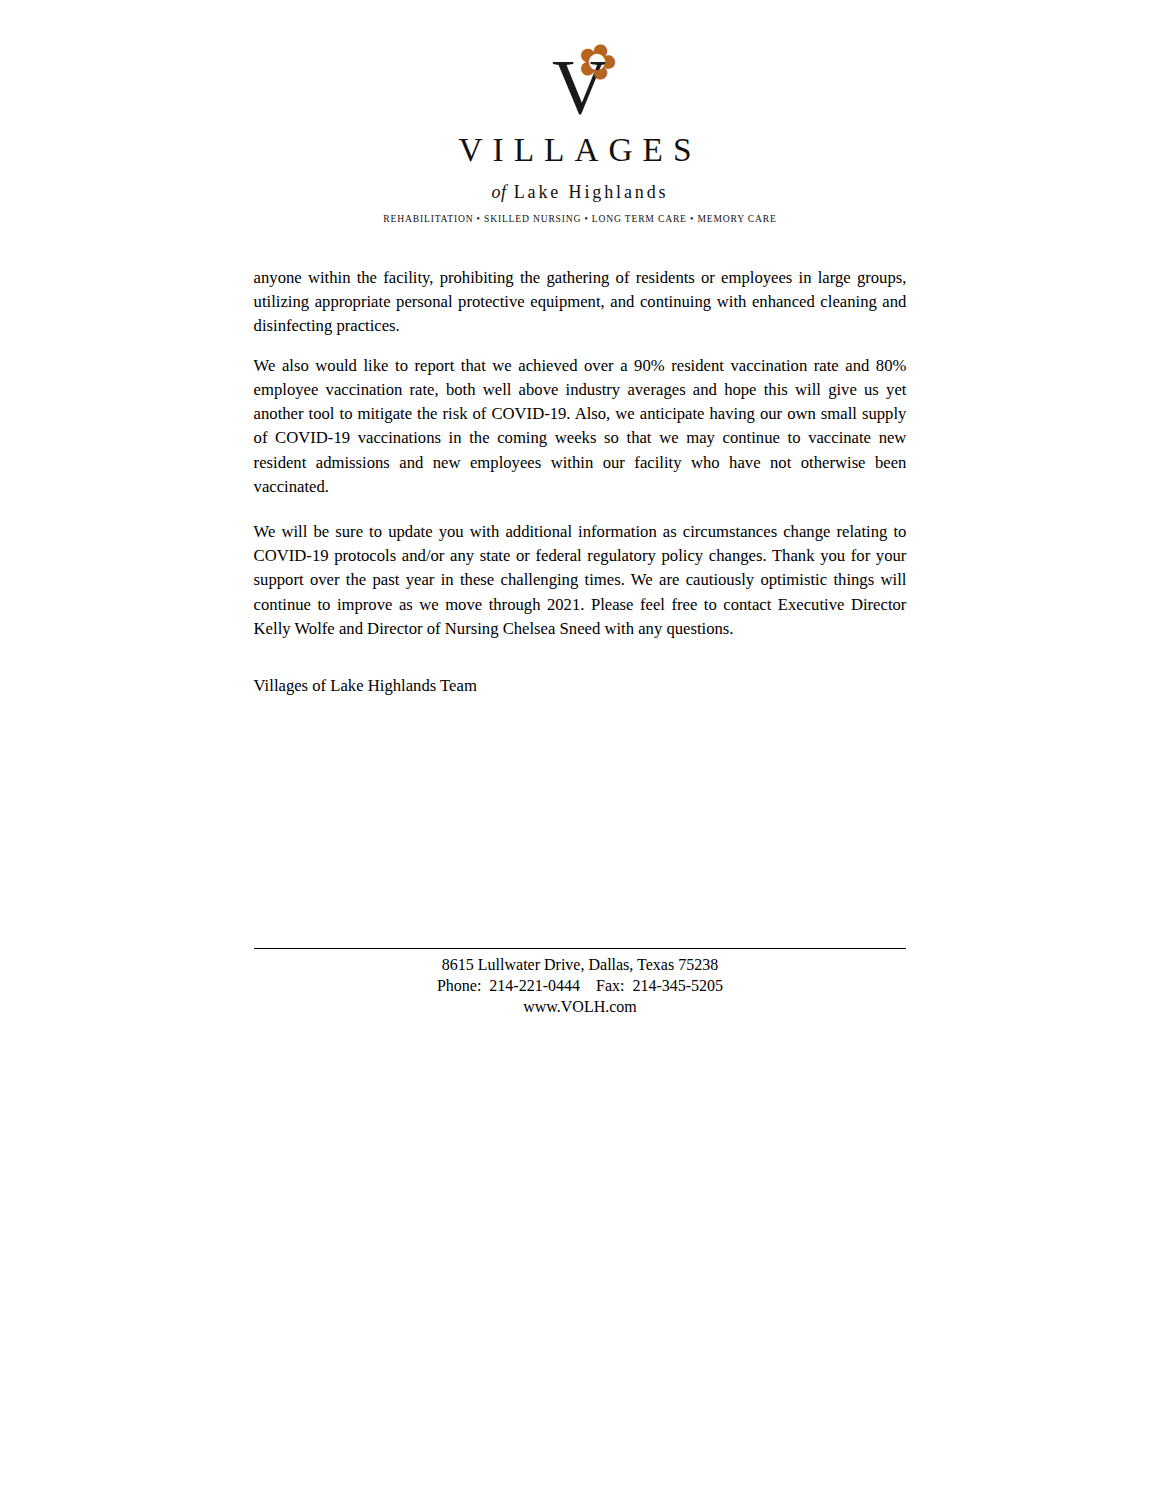✿V
Villages
of Lake Highlands
Rehabilitation • Skilled Nursing • Long Term Care • Memory Care
anyone within the facility, prohibiting the gathering of residents or employees in large groups, utilizing appropriate personal protective equipment, and continuing with enhanced cleaning and disinfecting practices.
We also would like to report that we achieved over a 90% resident vaccination rate and 80% employee vaccination rate, both well above industry averages and hope this will give us yet another tool to mitigate the risk of COVID-19. Also, we anticipate having our own small supply of COVID-19 vaccinations in the coming weeks so that we may continue to vaccinate new resident admissions and new employees within our facility who have not otherwise been vaccinated.
We will be sure to update you with additional information as circumstances change relating to COVID-19 protocols and/or any state or federal regulatory policy changes. Thank you for your support over the past year in these challenging times. We are cautiously optimistic things will continue to improve as we move through 2021. Please feel free to contact Executive Director Kelly Wolfe and Director of Nursing Chelsea Sneed with any questions.
Villages of Lake Highlands Team
8615 Lullwater Drive, Dallas, Texas 75238
Phone: 214-221-0444 Fax: 214-345-5205
www.VOLH.com